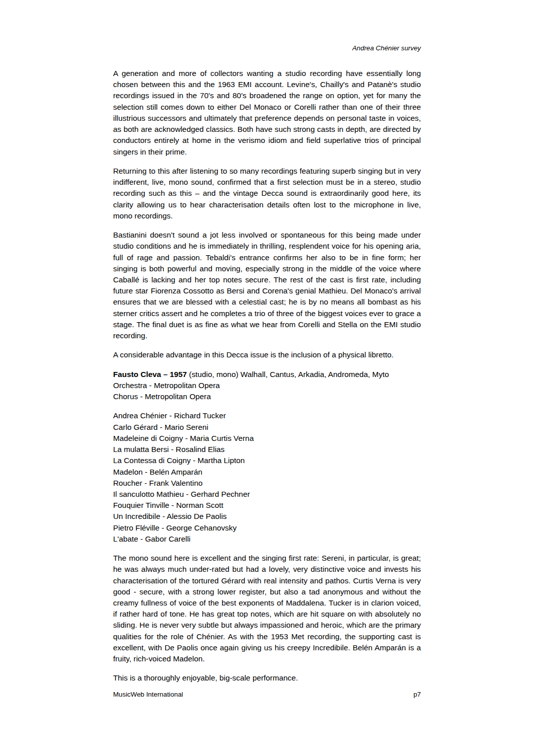Andrea Chénier survey
A generation and more of collectors wanting a studio recording have essentially long chosen between this and the 1963 EMI account. Levine's, Chailly's and Patanè's studio recordings issued in the 70's and 80's broadened the range on option, yet for many the selection still comes down to either Del Monaco or Corelli rather than one of their three illustrious successors and ultimately that preference depends on personal taste in voices, as both are acknowledged classics. Both have such strong casts in depth, are directed by conductors entirely at home in the verismo idiom and field superlative trios of principal singers in their prime.
Returning to this after listening to so many recordings featuring superb singing but in very indifferent, live, mono sound, confirmed that a first selection must be in a stereo, studio recording such as this – and the vintage Decca sound is extraordinarily good here, its clarity allowing us to hear characterisation details often lost to the microphone in live, mono recordings.
Bastianini doesn't sound a jot less involved or spontaneous for this being made under studio conditions and he is immediately in thrilling, resplendent voice for his opening aria, full of rage and passion. Tebaldi's entrance confirms her also to be in fine form; her singing is both powerful and moving, especially strong in the middle of the voice where Caballé is lacking and her top notes secure. The rest of the cast is first rate, including future star Fiorenza Cossotto as Bersi and Corena's genial Mathieu. Del Monaco's arrival ensures that we are blessed with a celestial cast; he is by no means all bombast as his sterner critics assert and he completes a trio of three of the biggest voices ever to grace a stage. The final duet is as fine as what we hear from Corelli and Stella on the EMI studio recording.
A considerable advantage in this Decca issue is the inclusion of a physical libretto.
Fausto Cleva – 1957 (studio, mono) Walhall, Cantus, Arkadia, Andromeda, Myto
Orchestra - Metropolitan Opera
Chorus - Metropolitan Opera
Andrea Chénier - Richard Tucker
Carlo Gérard - Mario Sereni
Madeleine di Coigny - Maria Curtis Verna
La mulatta Bersi - Rosalind Elias
La Contessa di Coigny - Martha Lipton
Madelon - Belén Amparán
Roucher - Frank Valentino
Il sanculotto Mathieu - Gerhard Pechner
Fouquier Tinville - Norman Scott
Un Incredibile - Alessio De Paolis
Pietro Fléville - George Cehanovsky
L'abate - Gabor Carelli
The mono sound here is excellent and the singing first rate: Sereni, in particular, is great; he was always much under-rated but had a lovely, very distinctive voice and invests his characterisation of the tortured Gérard with real intensity and pathos. Curtis Verna is very good - secure, with a strong lower register, but also a tad anonymous and without the creamy fullness of voice of the best exponents of Maddalena. Tucker is in clarion voiced, if rather hard of tone. He has great top notes, which are hit square on with absolutely no sliding. He is never very subtle but always impassioned and heroic, which are the primary qualities for the role of Chénier. As with the 1953 Met recording, the supporting cast is excellent, with De Paolis once again giving us his creepy Incredibile. Belén Amparán is a fruity, rich-voiced Madelon.
This is a thoroughly enjoyable, big-scale performance.
MusicWeb International p7